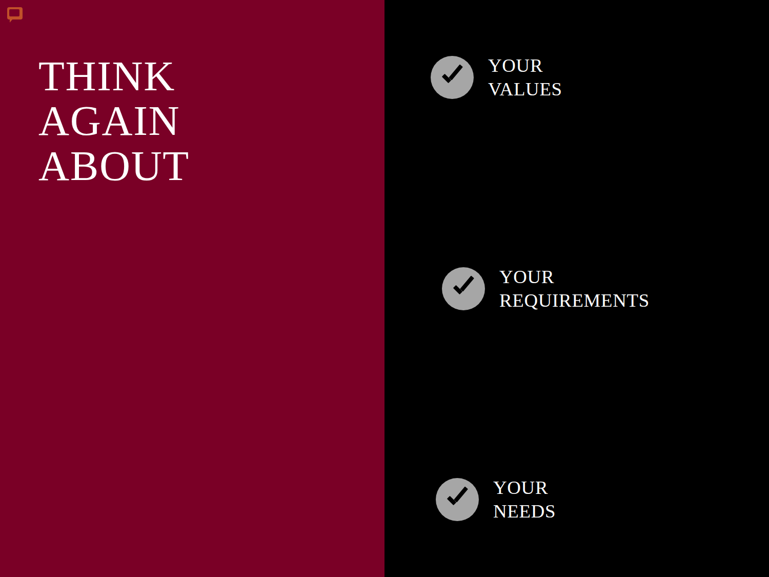THINK
AGAIN
ABOUT
YOUR
VALUES
YOUR
REQUIREMENTS
YOUR
NEEDS